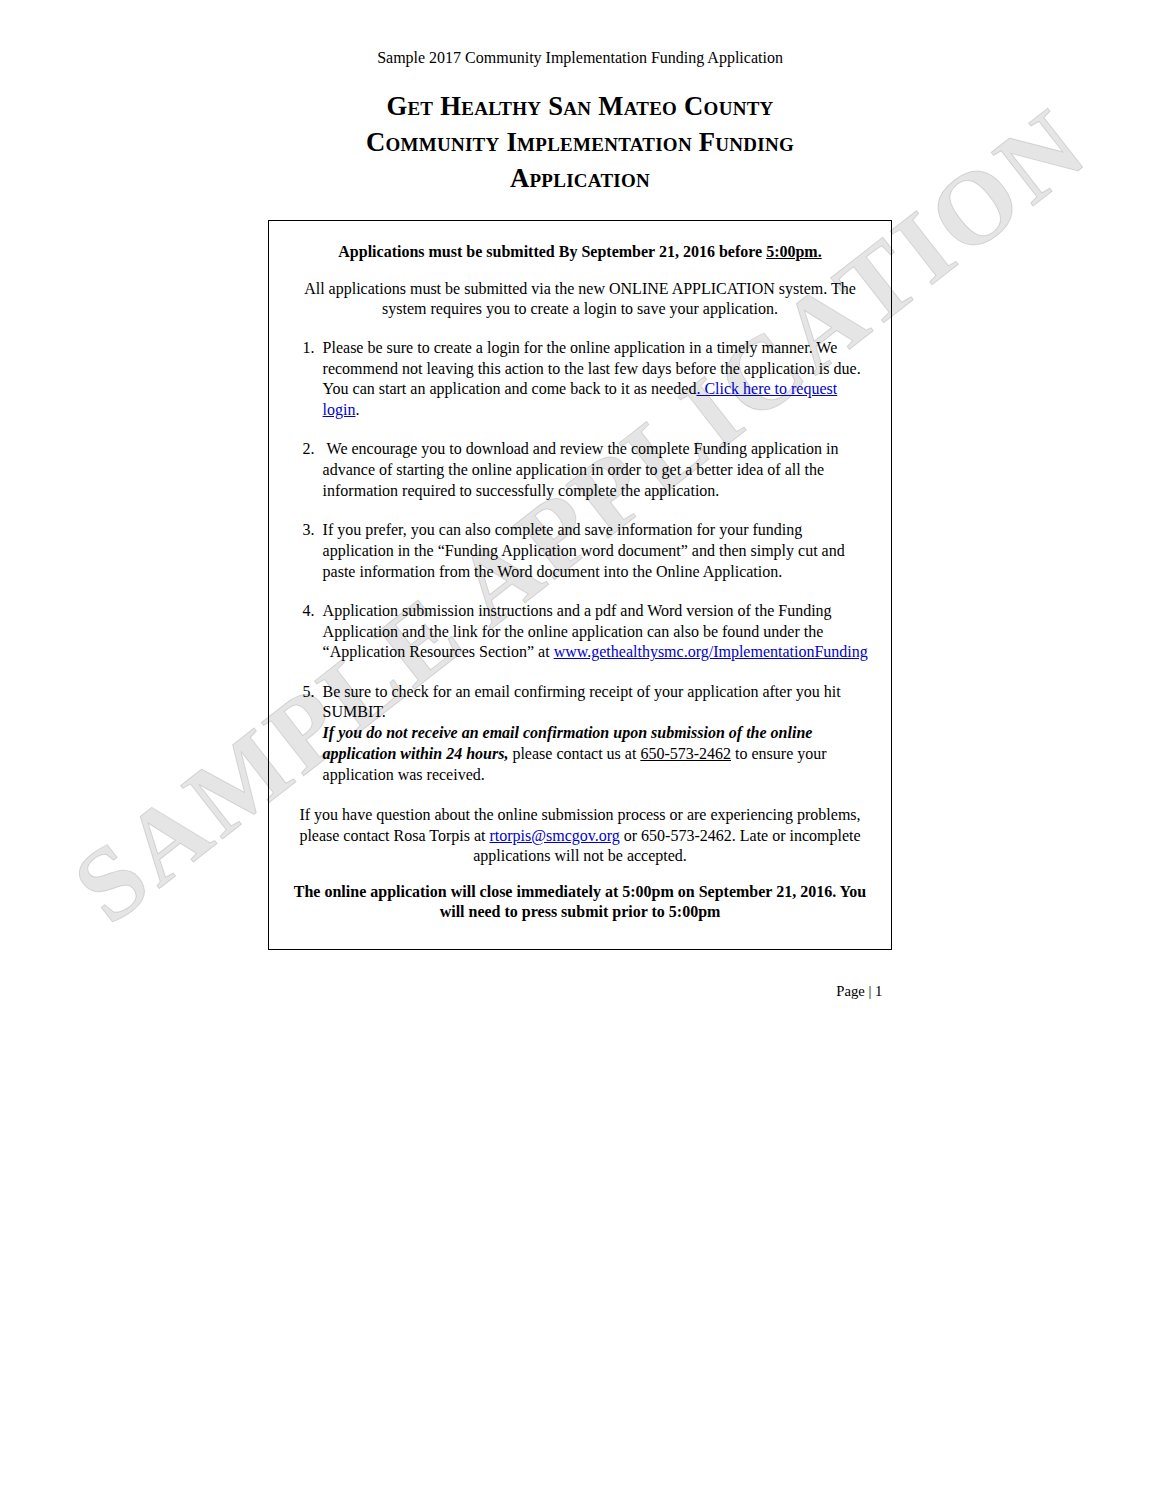SAMPLE APPLICATION
Sample 2017 Community Implementation Funding Application
Get Healthy San Mateo County
Community Implementation Funding
Application
Applications must be submitted By September 21, 2016 before 5:00pm.
All applications must be submitted via the new ONLINE APPLICATION system. The system requires you to create a login to save your application.
Please be sure to create a login for the online application in a timely manner. We recommend not leaving this action to the last few days before the application is due. You can start an application and come back to it as needed. Click here to request login.
We encourage you to download and review the complete Funding application in advance of starting the online application in order to get a better idea of all the information required to successfully complete the application.
If you prefer, you can also complete and save information for your funding application in the “Funding Application word document” and then simply cut and paste information from the Word document into the Online Application.
Application submission instructions and a pdf and Word version of the Funding Application and the link for the online application can also be found under the “Application Resources Section” at www.gethealthysmc.org/ImplementationFunding
Be sure to check for an email confirming receipt of your application after you hit SUMBIT.
If you do not receive an email confirmation upon submission of the online application within 24 hours, please contact us at 650-573-2462 to ensure your application was received.
If you have question about the online submission process or are experiencing problems, please contact Rosa Torpis at rtorpis@smcgov.org or 650-573-2462. Late or incomplete applications will not be accepted.
The online application will close immediately at 5:00pm on September 21, 2016. You will need to press submit prior to 5:00pm
Page | 1